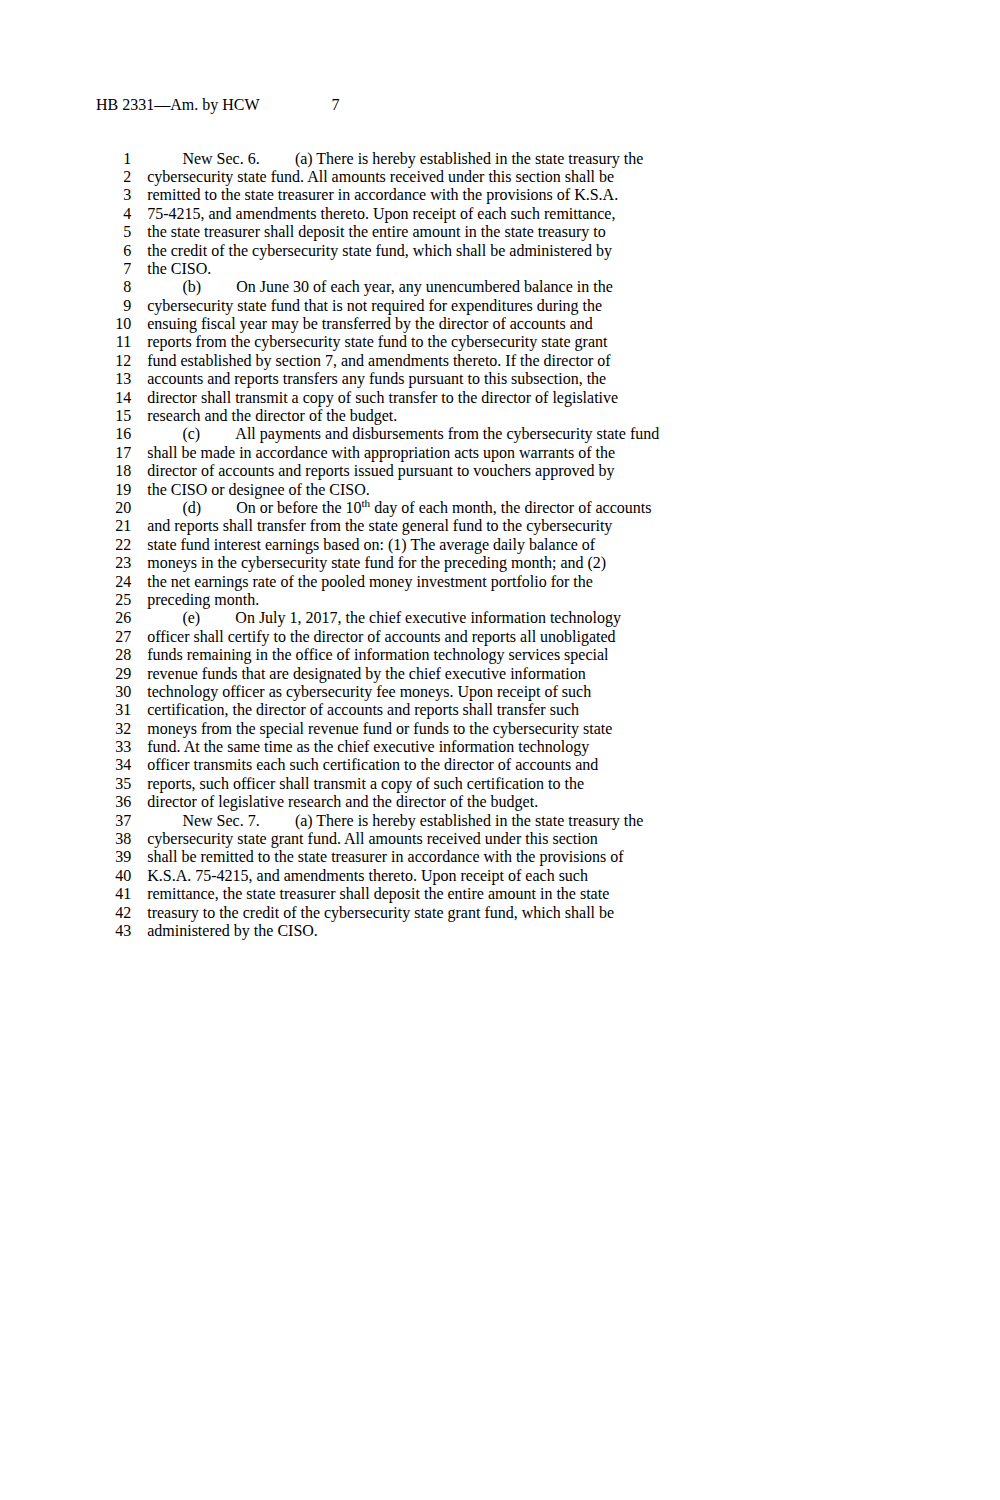HB 2331—Am. by HCW 7
New Sec. 6. (a) There is hereby established in the state treasury the
cybersecurity state fund. All amounts received under this section shall be
remitted to the state treasurer in accordance with the provisions of K.S.A.
75-4215, and amendments thereto. Upon receipt of each such remittance,
the state treasurer shall deposit the entire amount in the state treasury to
the credit of the cybersecurity state fund, which shall be administered by
the CISO.
(b) On June 30 of each year, any unencumbered balance in the
cybersecurity state fund that is not required for expenditures during the
ensuing fiscal year may be transferred by the director of accounts and
reports from the cybersecurity state fund to the cybersecurity state grant
fund established by section 7, and amendments thereto. If the director of
accounts and reports transfers any funds pursuant to this subsection, the
director shall transmit a copy of such transfer to the director of legislative
research and the director of the budget.
(c) All payments and disbursements from the cybersecurity state fund
shall be made in accordance with appropriation acts upon warrants of the
director of accounts and reports issued pursuant to vouchers approved by
the CISO or designee of the CISO.
(d) On or before the 10th day of each month, the director of accounts
and reports shall transfer from the state general fund to the cybersecurity
state fund interest earnings based on: (1) The average daily balance of
moneys in the cybersecurity state fund for the preceding month; and (2)
the net earnings rate of the pooled money investment portfolio for the
preceding month.
(e) On July 1, 2017, the chief executive information technology
officer shall certify to the director of accounts and reports all unobligated
funds remaining in the office of information technology services special
revenue funds that are designated by the chief executive information
technology officer as cybersecurity fee moneys. Upon receipt of such
certification, the director of accounts and reports shall transfer such
moneys from the special revenue fund or funds to the cybersecurity state
fund. At the same time as the chief executive information technology
officer transmits each such certification to the director of accounts and
reports, such officer shall transmit a copy of such certification to the
director of legislative research and the director of the budget.
New Sec. 7. (a) There is hereby established in the state treasury the
cybersecurity state grant fund. All amounts received under this section
shall be remitted to the state treasurer in accordance with the provisions of
K.S.A. 75-4215, and amendments thereto. Upon receipt of each such
remittance, the state treasurer shall deposit the entire amount in the state
treasury to the credit of the cybersecurity state grant fund, which shall be
administered by the CISO.